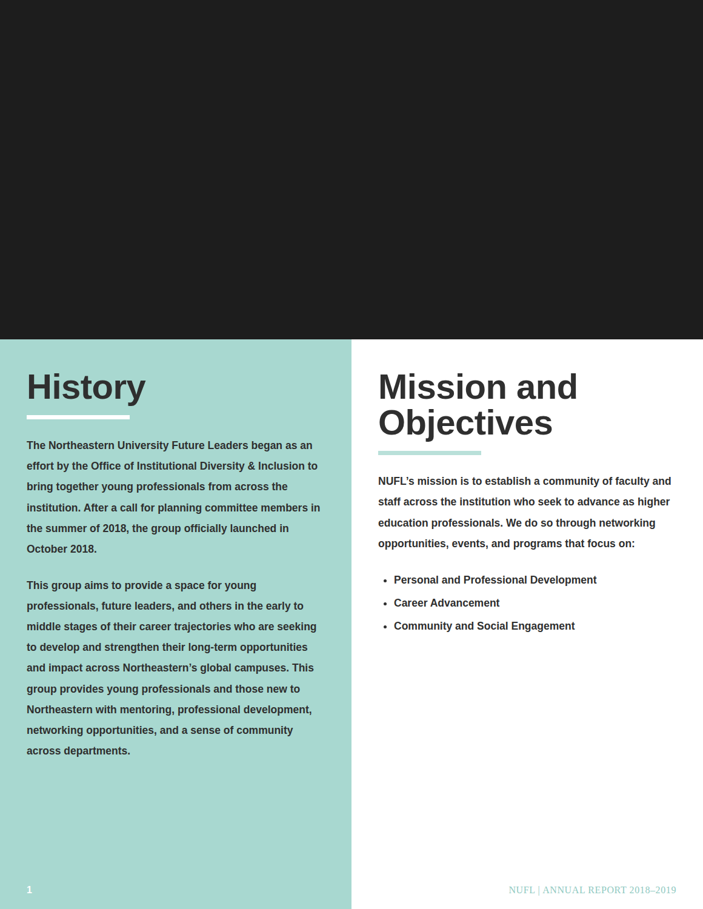History
The Northeastern University Future Leaders began as an effort by the Office of Institutional Diversity & Inclusion to bring together young professionals from across the institution. After a call for planning committee members in the summer of 2018, the group officially launched in October 2018.
This group aims to provide a space for young professionals, future leaders, and others in the early to middle stages of their career trajectories who are seeking to develop and strengthen their long-term opportunities and impact across Northeastern’s global campuses. This group provides young professionals and those new to Northeastern with mentoring, professional development, networking opportunities, and a sense of community across departments.
1
Mission and Objectives
NUFL’s mission is to establish a community of faculty and staff across the institution who seek to advance as higher education professionals. We do so through networking opportunities, events, and programs that focus on:
Personal and Professional Development
Career Advancement
Community and Social Engagement
NUFL | ANNUAL REPORT 2018–2019